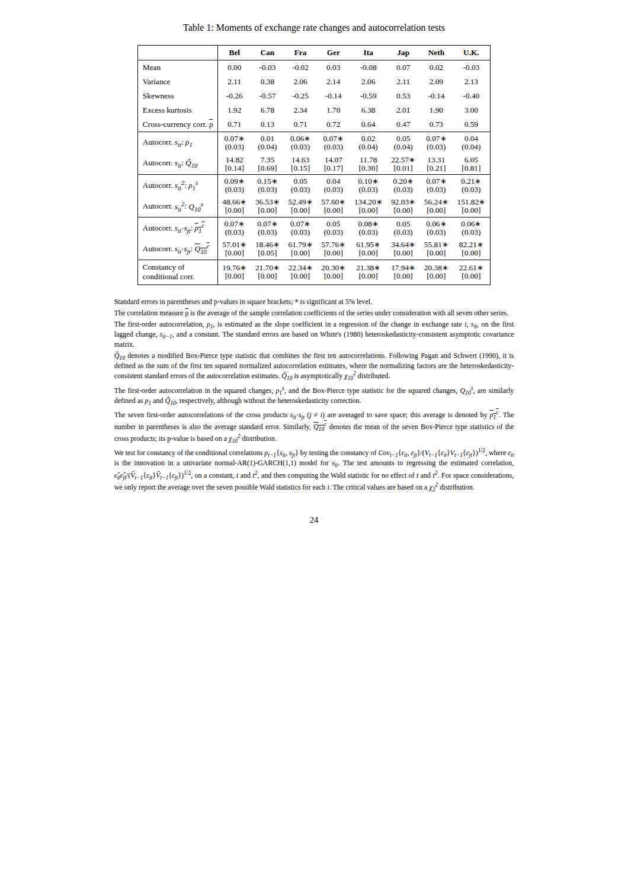Table 1: Moments of exchange rate changes and autocorrelation tests
| | Bel | Can | Fra | Ger | Ita | Jap | Neth | U.K. |
| --- | --- | --- | --- | --- | --- | --- | --- | --- |
| Mean | 0.00 | -0.03 | -0.02 | 0.03 | -0.08 | 0.07 | 0.02 | -0.03 |
| Variance | 2.11 | 0.38 | 2.06 | 2.14 | 2.06 | 2.11 | 2.09 | 2.13 |
| Skewness | -0.26 | -0.57 | -0.25 | -0.14 | -0.59 | 0.53 | -0.14 | -0.40 |
| Excess kurtosis | 1.92 | 6.78 | 2.34 | 1.70 | 6.38 | 2.01 | 1.90 | 3.00 |
| Cross-currency corr. ρ | 0.71 | 0.13 | 0.71 | 0.72 | 0.64 | 0.47 | 0.73 | 0.59 |
| Autocorr. s it : ρ 1 | 0.07∗ (0.03) | 0.01 (0.04) | 0.06∗ (0.03) | 0.07∗ (0.03) | 0.02 (0.04) | 0.05 (0.04) | 0.07∗ (0.03) | 0.04 (0.04) |
| Autocorr. s it : Q̃ 10 | 14.82 [0.14] | 7.35 [0.69] | 14.63 [0.15] | 14.07 [0.17] | 11.78 [0.30] | 22.57∗ [0.01] | 13.31 [0.21] | 6.05 [0.81] |
| Autocorr. s it 2 : ρ 1 s | 0.09∗ (0.03) | 0.15∗ (0.03) | 0.05 (0.03) | 0.04 (0.03) | 0.10∗ (0.03) | 0.20∗ (0.03) | 0.07∗ (0.03) | 0.21∗ (0.03) |
| Autocorr. s it 2 : Q 10 s | 48.66∗ [0.00] | 36.53∗ [0.00] | 52.49∗ [0.00] | 57.60∗ [0.00] | 134.20∗ [0.00] | 92.03∗ [0.00] | 56.24∗ [0.00] | 151.82∗ [0.00] |
| Autocorr. s it · s jt : ρ 1 c | 0.07∗ (0.03) | 0.07∗ (0.03) | 0.07∗ (0.03) | 0.05 (0.03) | 0.08∗ (0.03) | 0.05 (0.03) | 0.06∗ (0.03) | 0.06∗ (0.03) |
| Autocorr. s it · s jt : Q 10 c | 57.01∗ [0.00] | 18.46∗ [0.05] | 61.79∗ [0.00] | 57.76∗ [0.00] | 61.95∗ [0.00] | 34.64∗ [0.00] | 55.81∗ [0.00] | 82.21∗ [0.00] |
| Constancy of conditional corr. | 19.76∗ [0.00] | 21.70∗ [0.00] | 22.34∗ [0.00] | 20.30∗ [0.00] | 21.38∗ [0.00] | 17.94∗ [0.00] | 20.38∗ [0.00] | 22.61∗ [0.00] |
Standard errors in parentheses and p-values in square brackets; * is significant at 5% level.
The correlation measure ρ is the average of the sample correlation coefficients of the series under consideration with all seven other series.
The first-order autocorrelation, ρ1, is estimated as the slope coefficient in a regression of the change in exchange rate i, sit, on the first lagged change, sit−1, and a constant. The standard errors are based on White's (1980) heteroskedasticity-consistent asymptotic covariance matrix.
Q̃10 denotes a modified Box-Pierce type statistic that combines the first ten autocorrelations. Following Pagan and Schwert (1990), it is defined as the sum of the first ten squared normalized autocorrelation estimates, where the normalizing factors are the heteroskedasticity-consistent standard errors of the autocorrelation estimates. Q̃10 is asymptotically χ102 distributed.
The first-order autocorrelation in the squared changes, ρ1 s, and the Box-Pierce type statistic for the squared changes, Q10 s, are similarly defined as ρ1 and Q̃10, respectively, although without the heteroskedasticity correction.
The seven first-order autocorrelations of the cross products sit·sjt (j ≠ i) are averaged to save space; this average is denoted by ρ1 c. The number in parentheses is also the average standard error. Similarly, Q10 c denotes the mean of the seven Box-Pierce type statistics of the cross products; its p-value is based on a χ102 distribution.
We test for constancy of the conditional correlations ρt−1{sit, sjt} by testing the constancy of Covt−1{εit, εjt}/(Vt−1{εit}Vt−1{εjt})1/2, where εit is the innovation in a univariate normal-AR(1)-GARCH(1,1) model for sit. The test amounts to regressing the estimated correlation, ε̂itε̂jt/(V̂t−1{εit}V̂t−1{εjt})1/2, on a constant, t and t 2, and then computing the Wald statistic for no effect of t and t 2. For space considerations, we only report the average over the seven possible Wald statistics for each i. The critical values are based on a χ22 distribution.
24